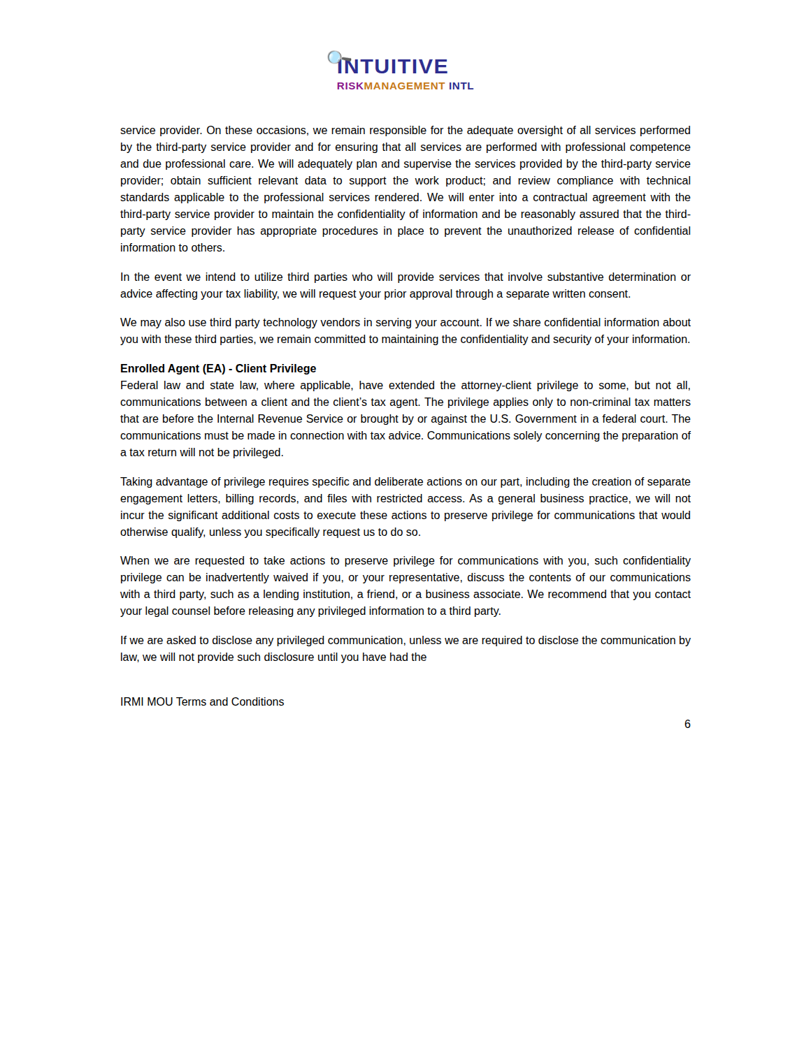🔍
INTUITIVE
RISK MANAGEMENT INTL
service provider. On these occasions, we remain responsible for the adequate oversight of all services performed by the third-party service provider and for ensuring that all services are performed with professional competence and due professional care. We will adequately plan and supervise the services provided by the third-party service provider; obtain sufficient relevant data to support the work product; and review compliance with technical standards applicable to the professional services rendered. We will enter into a contractual agreement with the third-party service provider to maintain the confidentiality of information and be reasonably assured that the third-party service provider has appropriate procedures in place to prevent the unauthorized release of confidential information to others.
In the event we intend to utilize third parties who will provide services that involve substantive determination or advice affecting your tax liability, we will request your prior approval through a separate written consent.
We may also use third party technology vendors in serving your account. If we share confidential information about you with these third parties, we remain committed to maintaining the confidentiality and security of your information.
Enrolled Agent (EA) - Client Privilege
Federal law and state law, where applicable, have extended the attorney-client privilege to some, but not all, communications between a client and the client’s tax agent. The privilege applies only to non-criminal tax matters that are before the Internal Revenue Service or brought by or against the U.S. Government in a federal court. The communications must be made in connection with tax advice. Communications solely concerning the preparation of a tax return will not be privileged.
Taking advantage of privilege requires specific and deliberate actions on our part, including the creation of separate engagement letters, billing records, and files with restricted access. As a general business practice, we will not incur the significant additional costs to execute these actions to preserve privilege for communications that would otherwise qualify, unless you specifically request us to do so.
When we are requested to take actions to preserve privilege for communications with you, such confidentiality privilege can be inadvertently waived if you, or your representative, discuss the contents of our communications with a third party, such as a lending institution, a friend, or a business associate. We recommend that you contact your legal counsel before releasing any privileged information to a third party.
If we are asked to disclose any privileged communication, unless we are required to disclose the communication by law, we will not provide such disclosure until you have had the
IRMI MOU Terms and Conditions
6